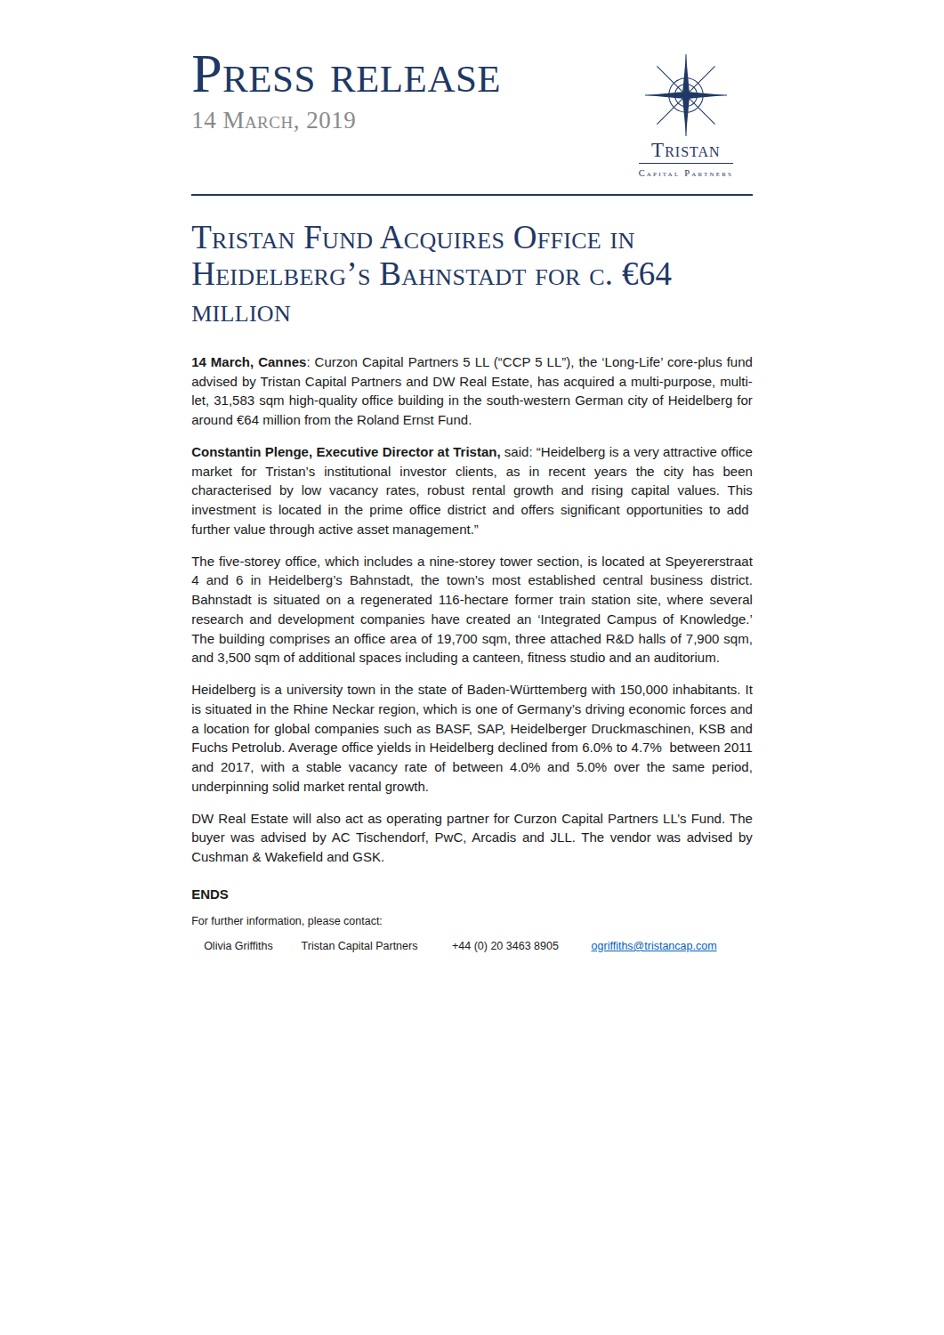Press release
14 March, 2019
Tristan
Capital Partners
Tristan Fund Acquires Office in Heidelberg’s Bahnstadt for c. €64 million
14 March, Cannes: Curzon Capital Partners 5 LL (“CCP 5 LL”), the ‘Long-Life’ core-plus fund advised by Tristan Capital Partners and DW Real Estate, has acquired a multi-purpose, multi-let, 31,583 sqm high-quality office building in the south-western German city of Heidelberg for around €64 million from the Roland Ernst Fund.
Constantin Plenge, Executive Director at Tristan, said: “Heidelberg is a very attractive office market for Tristan’s institutional investor clients, as in recent years the city has been characterised by low vacancy rates, robust rental growth and rising capital values. This investment is located in the prime office district and offers significant opportunities to add further value through active asset management.”
The five-storey office, which includes a nine-storey tower section, is located at Speyererstraat 4 and 6 in Heidelberg’s Bahnstadt, the town’s most established central business district. Bahnstadt is situated on a regenerated 116-hectare former train station site, where several research and development companies have created an ‘Integrated Campus of Knowledge.’ The building comprises an office area of 19,700 sqm, three attached R&D halls of 7,900 sqm, and 3,500 sqm of additional spaces including a canteen, fitness studio and an auditorium.
Heidelberg is a university town in the state of Baden-Württemberg with 150,000 inhabitants. It is situated in the Rhine Neckar region, which is one of Germany’s driving economic forces and a location for global companies such as BASF, SAP, Heidelberger Druckmaschinen, KSB and Fuchs Petrolub. Average office yields in Heidelberg declined from 6.0% to 4.7% between 2011 and 2017, with a stable vacancy rate of between 4.0% and 5.0% over the same period, underpinning solid market rental growth.
DW Real Estate will also act as operating partner for Curzon Capital Partners LL’s Fund. The buyer was advised by AC Tischendorf, PwC, Arcadis and JLL. The vendor was advised by Cushman & Wakefield and GSK.
ENDS
For further information, please contact:
| Olivia Griffiths | Tristan Capital Partners | +44 (0) 20 3463 8905 | ogriffiths@tristancap.com |